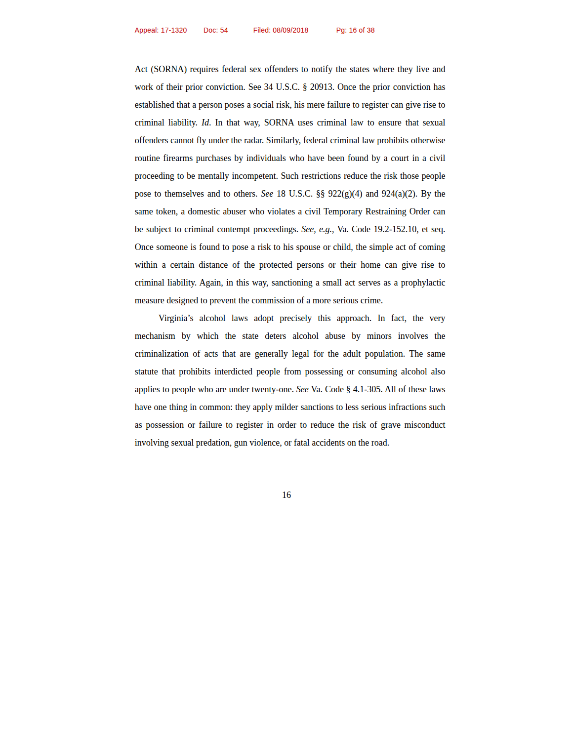Appeal: 17-1320 Doc: 54 Filed: 08/09/2018 Pg: 16 of 38
Act (SORNA) requires federal sex offenders to notify the states where they live and work of their prior conviction. See 34 U.S.C. § 20913. Once the prior conviction has established that a person poses a social risk, his mere failure to register can give rise to criminal liability. Id. In that way, SORNA uses criminal law to ensure that sexual offenders cannot fly under the radar. Similarly, federal criminal law prohibits otherwise routine firearms purchases by individuals who have been found by a court in a civil proceeding to be mentally incompetent. Such restrictions reduce the risk those people pose to themselves and to others. See 18 U.S.C. §§ 922(g)(4) and 924(a)(2). By the same token, a domestic abuser who violates a civil Temporary Restraining Order can be subject to criminal contempt proceedings. See, e.g., Va. Code 19.2-152.10, et seq. Once someone is found to pose a risk to his spouse or child, the simple act of coming within a certain distance of the protected persons or their home can give rise to criminal liability. Again, in this way, sanctioning a small act serves as a prophylactic measure designed to prevent the commission of a more serious crime.
Virginia’s alcohol laws adopt precisely this approach. In fact, the very mechanism by which the state deters alcohol abuse by minors involves the criminalization of acts that are generally legal for the adult population. The same statute that prohibits interdicted people from possessing or consuming alcohol also applies to people who are under twenty-one. See Va. Code § 4.1-305. All of these laws have one thing in common: they apply milder sanctions to less serious infractions such as possession or failure to register in order to reduce the risk of grave misconduct involving sexual predation, gun violence, or fatal accidents on the road.
16